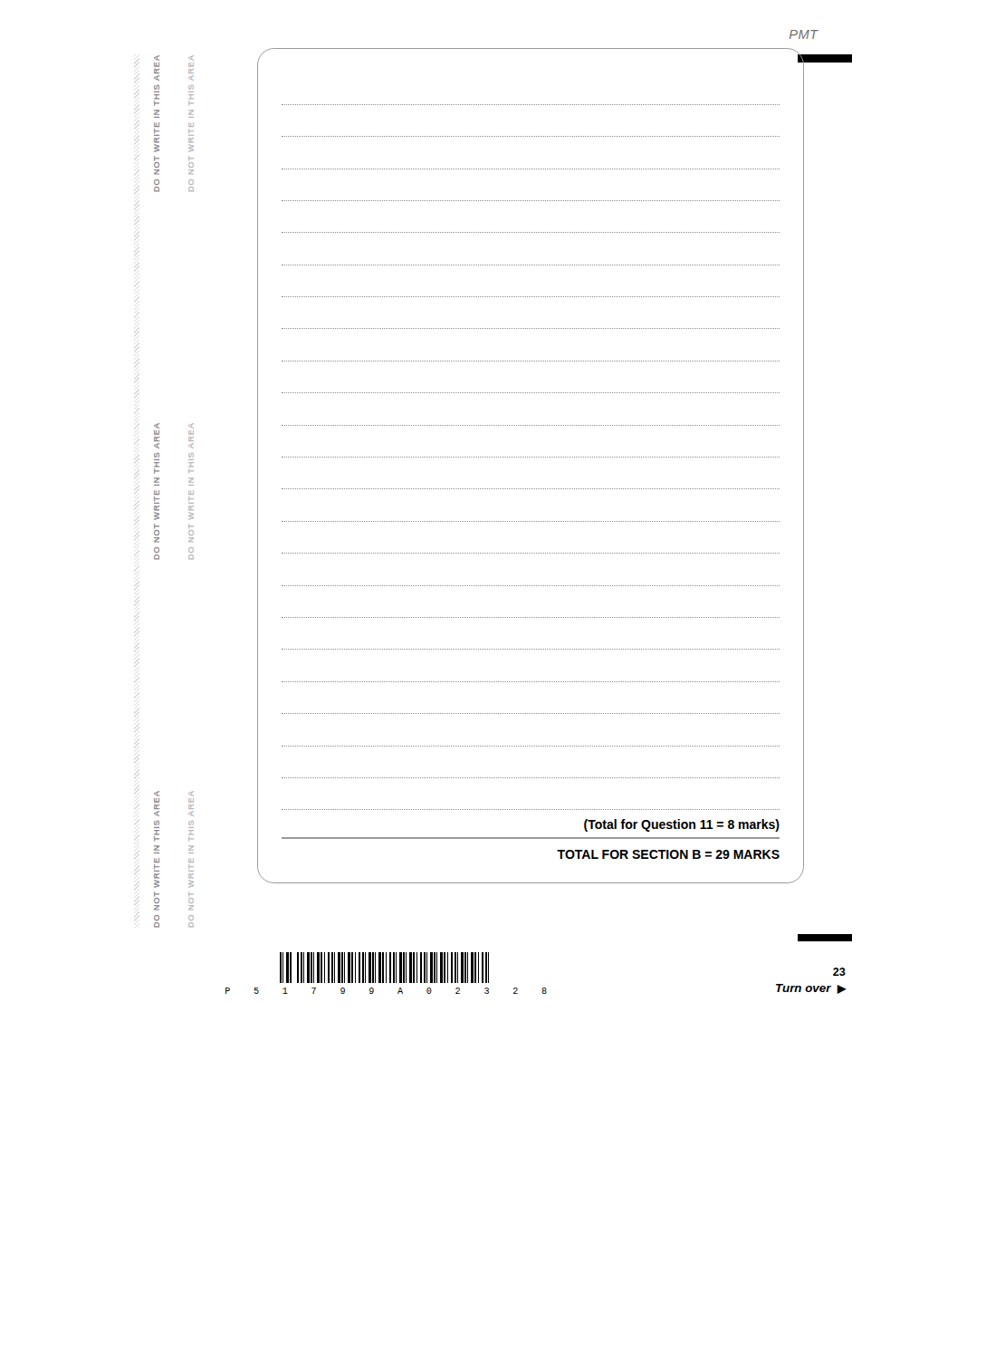PMT
DO NOT WRITE IN THIS AREA
DO NOT WRITE IN THIS AREA
DO NOT WRITE IN THIS AREA
DO NOT WRITE IN THIS AREA
DO NOT WRITE IN THIS AREA
DO NOT WRITE IN THIS AREA
(Total for Question 11 = 8 marks)
TOTAL FOR SECTION B = 29 MARKS
P 5 1 7 9 9 A 0 2 3 2 8
23
Turn over ▶